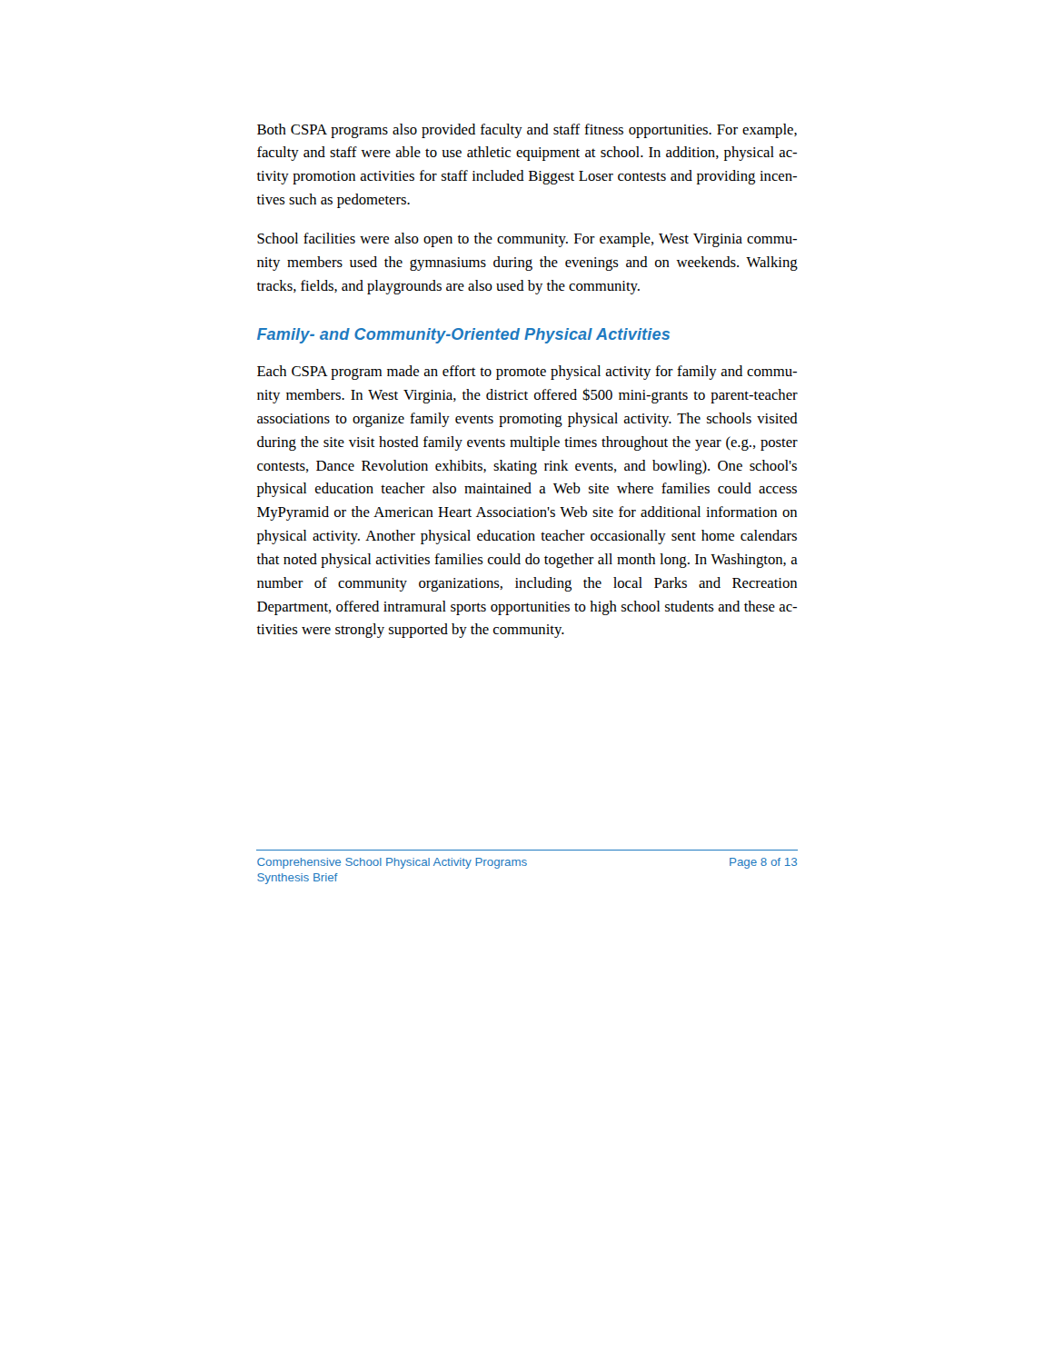Both CSPA programs also provided faculty and staff fitness opportunities. For example, faculty and staff were able to use athletic equipment at school. In addition, physical activity promotion activities for staff included Biggest Loser contests and providing incentives such as pedometers.
School facilities were also open to the community. For example, West Virginia community members used the gymnasiums during the evenings and on weekends. Walking tracks, fields, and playgrounds are also used by the community.
Family- and Community-Oriented Physical Activities
Each CSPA program made an effort to promote physical activity for family and community members. In West Virginia, the district offered $500 mini-grants to parent-teacher associations to organize family events promoting physical activity. The schools visited during the site visit hosted family events multiple times throughout the year (e.g., poster contests, Dance Revolution exhibits, skating rink events, and bowling). One school's physical education teacher also maintained a Web site where families could access MyPyramid or the American Heart Association's Web site for additional information on physical activity. Another physical education teacher occasionally sent home calendars that noted physical activities families could do together all month long. In Washington, a number of community organizations, including the local Parks and Recreation Department, offered intramural sports opportunities to high school students and these activities were strongly supported by the community.
Comprehensive School Physical Activity Programs
Synthesis Brief
Page 8 of 13